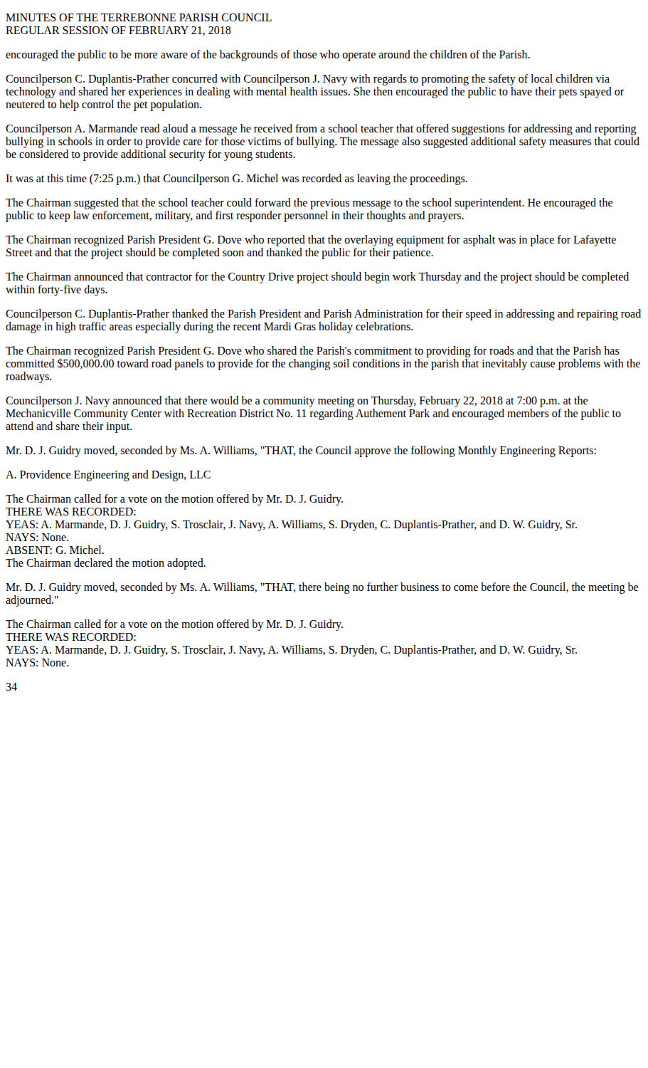MINUTES OF THE TERREBONNE PARISH COUNCIL
REGULAR SESSION OF FEBRUARY 21, 2018
encouraged the public to be more aware of the backgrounds of those who operate around the children of the Parish.
Councilperson C. Duplantis-Prather concurred with Councilperson J. Navy with regards to promoting the safety of local children via technology and shared her experiences in dealing with mental health issues. She then encouraged the public to have their pets spayed or neutered to help control the pet population.
Councilperson A. Marmande read aloud a message he received from a school teacher that offered suggestions for addressing and reporting bullying in schools in order to provide care for those victims of bullying. The message also suggested additional safety measures that could be considered to provide additional security for young students.
It was at this time (7:25 p.m.) that Councilperson G. Michel was recorded as leaving the proceedings.
The Chairman suggested that the school teacher could forward the previous message to the school superintendent. He encouraged the public to keep law enforcement, military, and first responder personnel in their thoughts and prayers.
The Chairman recognized Parish President G. Dove who reported that the overlaying equipment for asphalt was in place for Lafayette Street and that the project should be completed soon and thanked the public for their patience.
The Chairman announced that contractor for the Country Drive project should begin work Thursday and the project should be completed within forty-five days.
Councilperson C. Duplantis-Prather thanked the Parish President and Parish Administration for their speed in addressing and repairing road damage in high traffic areas especially during the recent Mardi Gras holiday celebrations.
The Chairman recognized Parish President G. Dove who shared the Parish's commitment to providing for roads and that the Parish has committed $500,000.00 toward road panels to provide for the changing soil conditions in the parish that inevitably cause problems with the roadways.
Councilperson J. Navy announced that there would be a community meeting on Thursday, February 22, 2018 at 7:00 p.m. at the Mechanicville Community Center with Recreation District No. 11 regarding Authement Park and encouraged members of the public to attend and share their input.
Mr. D. J. Guidry moved, seconded by Ms. A. Williams, "THAT, the Council approve the following Monthly Engineering Reports:
A. Providence Engineering and Design, LLC
The Chairman called for a vote on the motion offered by Mr. D. J. Guidry.
THERE WAS RECORDED:
YEAS: A. Marmande, D. J. Guidry, S. Trosclair, J. Navy, A. Williams, S. Dryden, C. Duplantis-Prather, and D. W. Guidry, Sr.
NAYS: None.
ABSENT: G. Michel.
The Chairman declared the motion adopted.
Mr. D. J. Guidry moved, seconded by Ms. A. Williams, "THAT, there being no further business to come before the Council, the meeting be adjourned."
The Chairman called for a vote on the motion offered by Mr. D. J. Guidry.
THERE WAS RECORDED:
YEAS: A. Marmande, D. J. Guidry, S. Trosclair, J. Navy, A. Williams, S. Dryden, C. Duplantis-Prather, and D. W. Guidry, Sr.
NAYS: None.
34